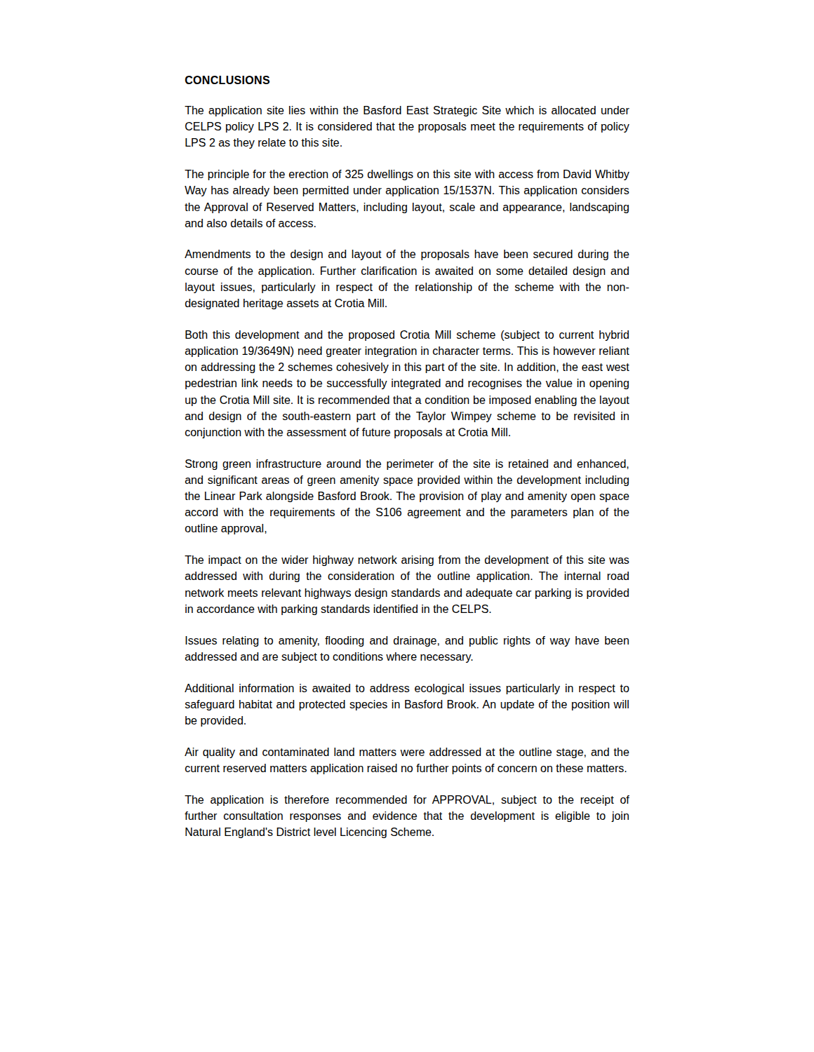CONCLUSIONS
The application site lies within the Basford East Strategic Site which is allocated under CELPS policy LPS 2. It is considered that the proposals meet the requirements of policy LPS 2 as they relate to this site.
The principle for the erection of 325 dwellings on this site with access from David Whitby Way has already been permitted under application 15/1537N. This application considers the Approval of Reserved Matters, including layout, scale and appearance, landscaping and also details of access.
Amendments to the design and layout of the proposals have been secured during the course of the application. Further clarification is awaited on some detailed design and layout issues, particularly in respect of the relationship of the scheme with the non-designated heritage assets at Crotia Mill.
Both this development and the proposed Crotia Mill scheme (subject to current hybrid application 19/3649N) need greater integration in character terms. This is however reliant on addressing the 2 schemes cohesively in this part of the site. In addition, the east west pedestrian link needs to be successfully integrated and recognises the value in opening up the Crotia Mill site. It is recommended that a condition be imposed enabling the layout and design of the south-eastern part of the Taylor Wimpey scheme to be revisited in conjunction with the assessment of future proposals at Crotia Mill.
Strong green infrastructure around the perimeter of the site is retained and enhanced, and significant areas of green amenity space provided within the development including the Linear Park alongside Basford Brook. The provision of play and amenity open space accord with the requirements of the S106 agreement and the parameters plan of the outline approval,
The impact on the wider highway network arising from the development of this site was addressed with during the consideration of the outline application. The internal road network meets relevant highways design standards and adequate car parking is provided in accordance with parking standards identified in the CELPS.
Issues relating to amenity, flooding and drainage, and public rights of way have been addressed and are subject to conditions where necessary.
Additional information is awaited to address ecological issues particularly in respect to safeguard habitat and protected species in Basford Brook. An update of the position will be provided.
Air quality and contaminated land matters were addressed at the outline stage, and the current reserved matters application raised no further points of concern on these matters.
The application is therefore recommended for APPROVAL, subject to the receipt of further consultation responses and evidence that the development is eligible to join Natural England's District level Licencing Scheme.